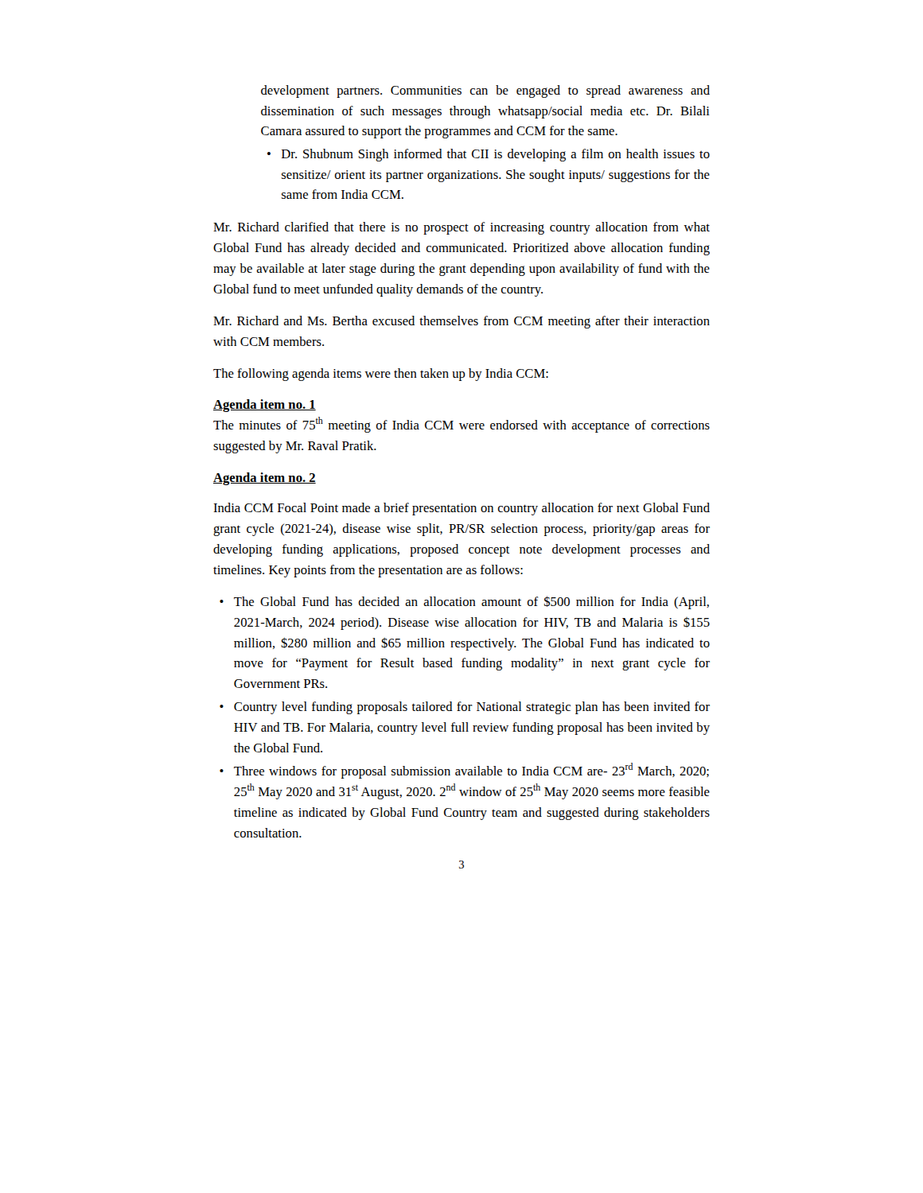development partners. Communities can be engaged to spread awareness and dissemination of such messages through whatsapp/social media etc. Dr. Bilali Camara assured to support the programmes and CCM for the same.
Dr. Shubnum Singh informed that CII is developing a film on health issues to sensitize/ orient its partner organizations. She sought inputs/ suggestions for the same from India CCM.
Mr. Richard clarified that there is no prospect of increasing country allocation from what Global Fund has already decided and communicated. Prioritized above allocation funding may be available at later stage during the grant depending upon availability of fund with the Global fund to meet unfunded quality demands of the country.
Mr. Richard and Ms. Bertha excused themselves from CCM meeting after their interaction with CCM members.
The following agenda items were then taken up by India CCM:
Agenda item no. 1
The minutes of 75th meeting of India CCM were endorsed with acceptance of corrections suggested by Mr. Raval Pratik.
Agenda item no. 2
India CCM Focal Point made a brief presentation on country allocation for next Global Fund grant cycle (2021-24), disease wise split, PR/SR selection process, priority/gap areas for developing funding applications, proposed concept note development processes and timelines. Key points from the presentation are as follows:
The Global Fund has decided an allocation amount of $500 million for India (April, 2021-March, 2024 period). Disease wise allocation for HIV, TB and Malaria is $155 million, $280 million and $65 million respectively. The Global Fund has indicated to move for “Payment for Result based funding modality” in next grant cycle for Government PRs.
Country level funding proposals tailored for National strategic plan has been invited for HIV and TB. For Malaria, country level full review funding proposal has been invited by the Global Fund.
Three windows for proposal submission available to India CCM are- 23rd March, 2020; 25th May 2020 and 31st August, 2020. 2nd window of 25th May 2020 seems more feasible timeline as indicated by Global Fund Country team and suggested during stakeholders consultation.
3